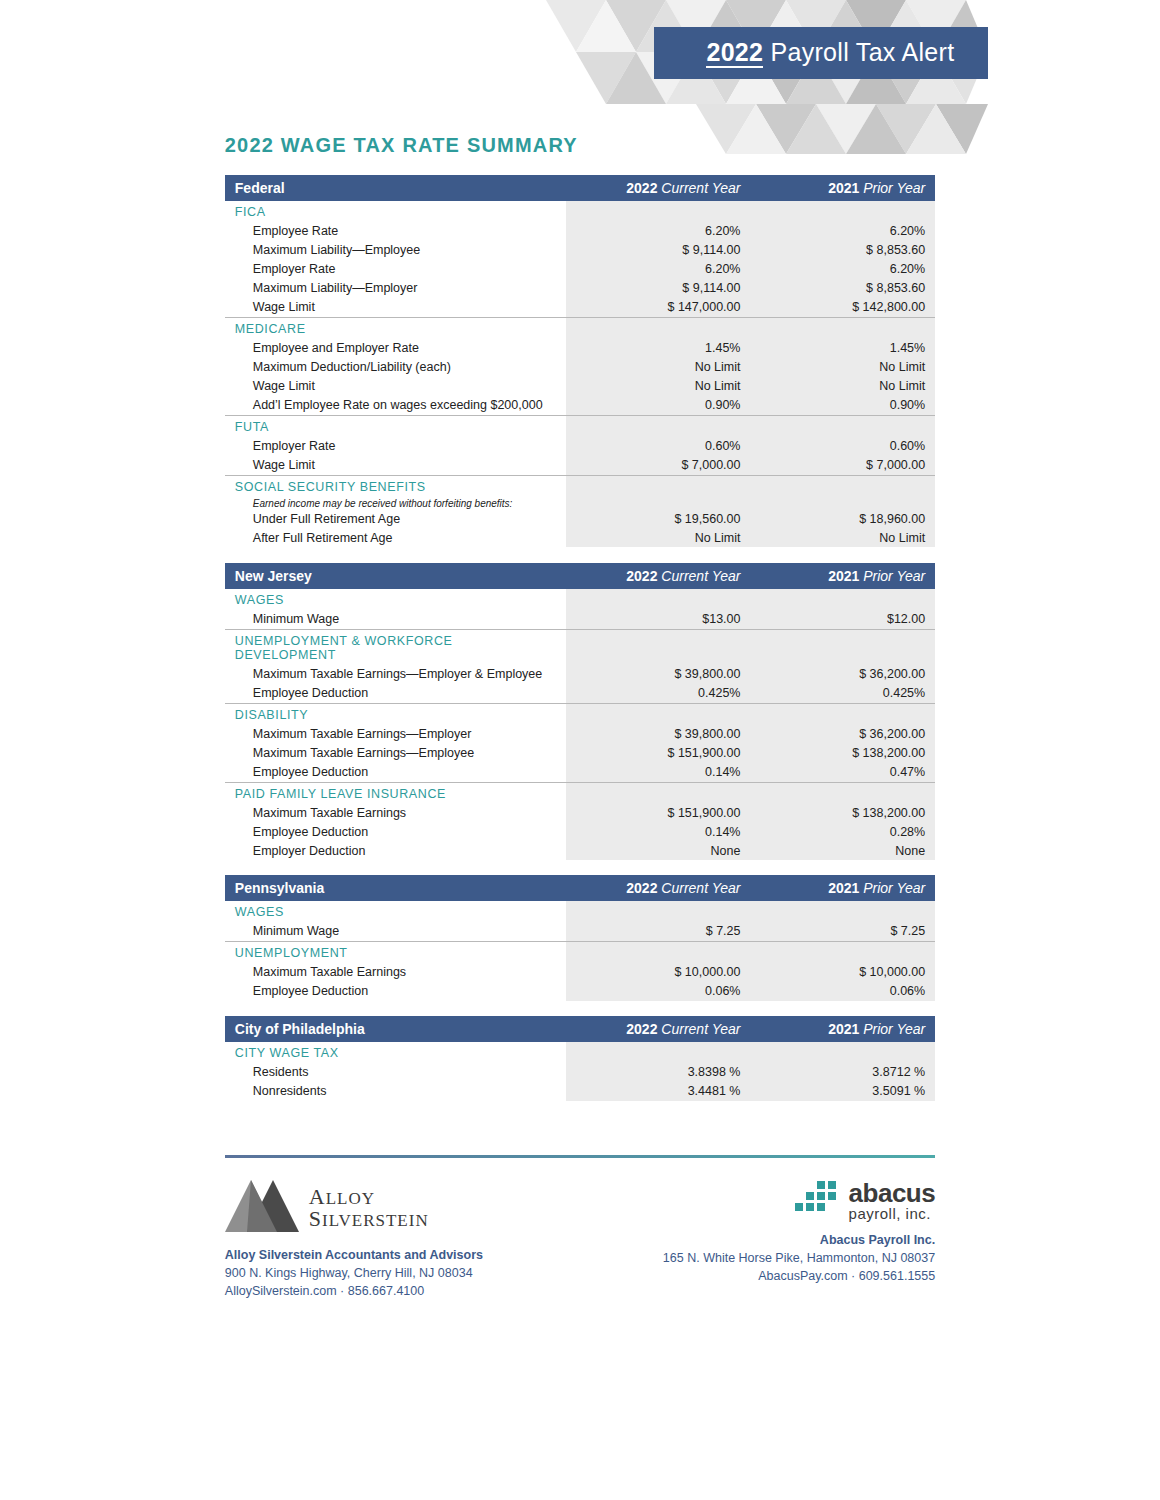2022 Payroll Tax Alert
2022 WAGE TAX RATE SUMMARY
| Federal | 2022 Current Year | 2021 Prior Year |
| --- | --- | --- |
| FICA | | |
| Employee Rate | 6.20% | 6.20% |
| Maximum Liability—Employee | $ 9,114.00 | $ 8,853.60 |
| Employer Rate | 6.20% | 6.20% |
| Maximum Liability—Employer | $ 9,114.00 | $ 8,853.60 |
| Wage Limit | $ 147,000.00 | $ 142,800.00 |
| MEDICARE | | |
| Employee and Employer Rate | 1.45% | 1.45% |
| Maximum Deduction/Liability (each) | No Limit | No Limit |
| Wage Limit | No Limit | No Limit |
| Add’l Employee Rate on wages exceeding $200,000 | 0.90% | 0.90% |
| FUTA | | |
| Employer Rate | 0.60% | 0.60% |
| Wage Limit | $ 7,000.00 | $ 7,000.00 |
| SOCIAL SECURITY BENEFITS | | |
| Earned income may be received without forfeiting benefits: | | |
| Under Full Retirement Age | $ 19,560.00 | $ 18,960.00 |
| After Full Retirement Age | No Limit | No Limit |
| New Jersey | 2022 Current Year | 2021 Prior Year |
| --- | --- | --- |
| WAGES | | |
| Minimum Wage | $13.00 | $12.00 |
| UNEMPLOYMENT & WORKFORCE DEVELOPMENT | | |
| Maximum Taxable Earnings—Employer & Employee | $ 39,800.00 | $ 36,200.00 |
| Employee Deduction | 0.425% | 0.425% |
| DISABILITY | | |
| Maximum Taxable Earnings—Employer | $ 39,800.00 | $ 36,200.00 |
| Maximum Taxable Earnings—Employee | $ 151,900.00 | $ 138,200.00 |
| Employee Deduction | 0.14% | 0.47% |
| PAID FAMILY LEAVE INSURANCE | | |
| Maximum Taxable Earnings | $ 151,900.00 | $ 138,200.00 |
| Employee Deduction | 0.14% | 0.28% |
| Employer Deduction | None | None |
| Pennsylvania | 2022 Current Year | 2021 Prior Year |
| --- | --- | --- |
| WAGES | | |
| Minimum Wage | $ 7.25 | $ 7.25 |
| UNEMPLOYMENT | | |
| Maximum Taxable Earnings | $ 10,000.00 | $ 10,000.00 |
| Employee Deduction | 0.06% | 0.06% |
| City of Philadelphia | 2022 Current Year | 2021 Prior Year |
| --- | --- | --- |
| CITY WAGE TAX | | |
| Residents | 3.8398 % | 3.8712 % |
| Nonresidents | 3.4481 % | 3.5091 % |
ALLOY SILVERSTEIN
Alloy Silverstein Accountants and Advisors
900 N. Kings Highway, Cherry Hill, NJ 08034
AlloySilverstein.com · 856.667.4100
abacus payroll, inc.
Abacus Payroll Inc.
165 N. White Horse Pike, Hammonton, NJ 08037
AbacusPay.com · 609.561.1555